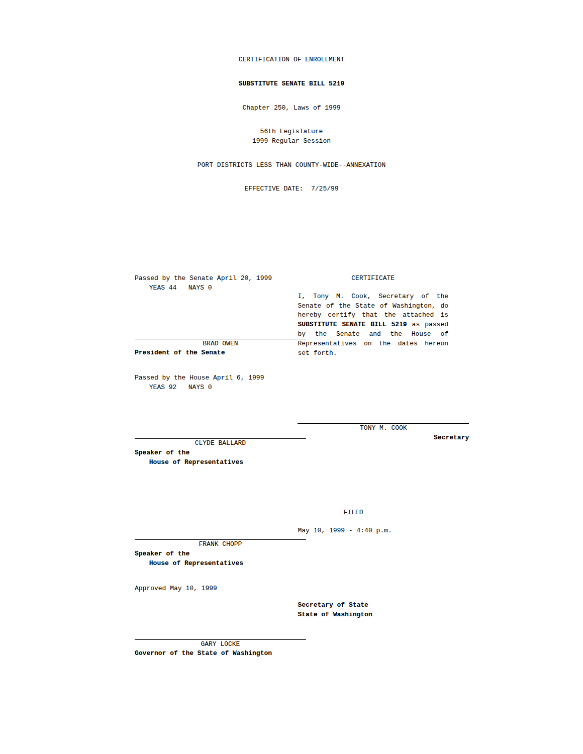CERTIFICATION OF ENROLLMENT
SUBSTITUTE SENATE BILL 5219
Chapter 250, Laws of 1999
56th Legislature
1999 Regular Session
PORT DISTRICTS LESS THAN COUNTY-WIDE--ANNEXATION
EFFECTIVE DATE: 7/25/99
| Passed by the Senate April 20, 1999 YEAS 44 NAYS 0 BRAD OWEN President of the Senate Passed by the House April 6, 1999 YEAS 92 NAYS 0 CLYDE BALLARD Speaker of the House of Representatives FRANK CHOPP Speaker of the House of Representatives Approved May 10, 1999 GARY LOCKE Governor of the State of Washington | | CERTIFICATE I, Tony M. Cook, Secretary of the Senate of the State of Washington, do hereby certify that the attached is SUBSTITUTE SENATE BILL 5219 as passed by the Senate and the House of Representatives on the dates hereon set forth. TONY M. COOK Secretary FILED May 10, 1999 - 4:40 p.m. Secretary of State State of Washington |